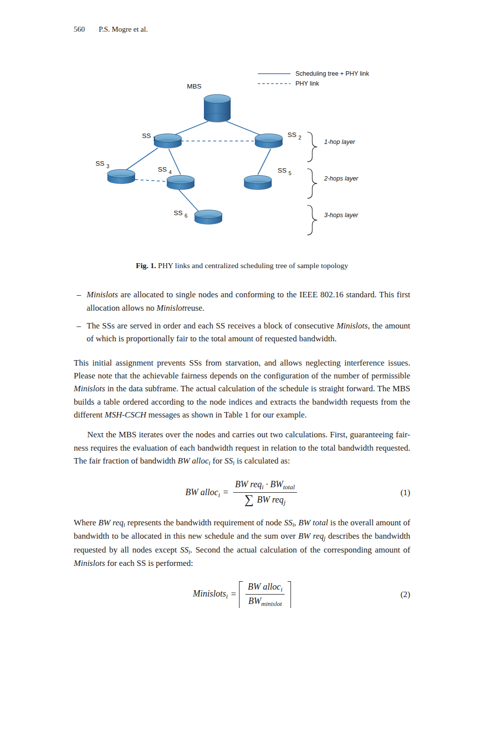560 P.S. Mogre et al.
Scheduling tree + PHY link PHY link MBS SS 1 SS 2 SS 3 SS 4 SS 5 SS 6 1-hop layer 2-hops layer 3-hops layer
Fig. 1. PHY links and centralized scheduling tree of sample topology
Minislots are allocated to single nodes and conforming to the IEEE 802.16 standard. This first allocation allows no Minislotreuse.
The SSs are served in order and each SS receives a block of consecutive Minislots, the amount of which is proportionally fair to the total amount of requested bandwidth.
This initial assignment prevents SSs from starvation, and allows neglecting interference issues. Please note that the achievable fairness depends on the configuration of the number of permissible Minislots in the data subframe. The actual calculation of the schedule is straight forward. The MBS builds a table ordered according to the node indices and extracts the bandwidth requests from the different MSH-CSCH messages as shown in Table 1 for our example.
Next the MBS iterates over the nodes and carries out two calculations. First, guaranteeing fairness requires the evaluation of each bandwidth request in relation to the total bandwidth requested. The fair fraction of bandwidth BW alloci for SSi is calculated as:
BW alloci = BW reqi · BWtotal ∑ BW reqj (1)
Where BW reqi represents the bandwidth requirement of node SSi, BW total is the overall amount of bandwidth to be allocated in this new schedule and the sum over BW reqj describes the bandwidth requested by all nodes except SSi. Second the actual calculation of the corresponding amount of Minislots for each SS is performed:
Minislotsi = BW alloci BWminislot (2)